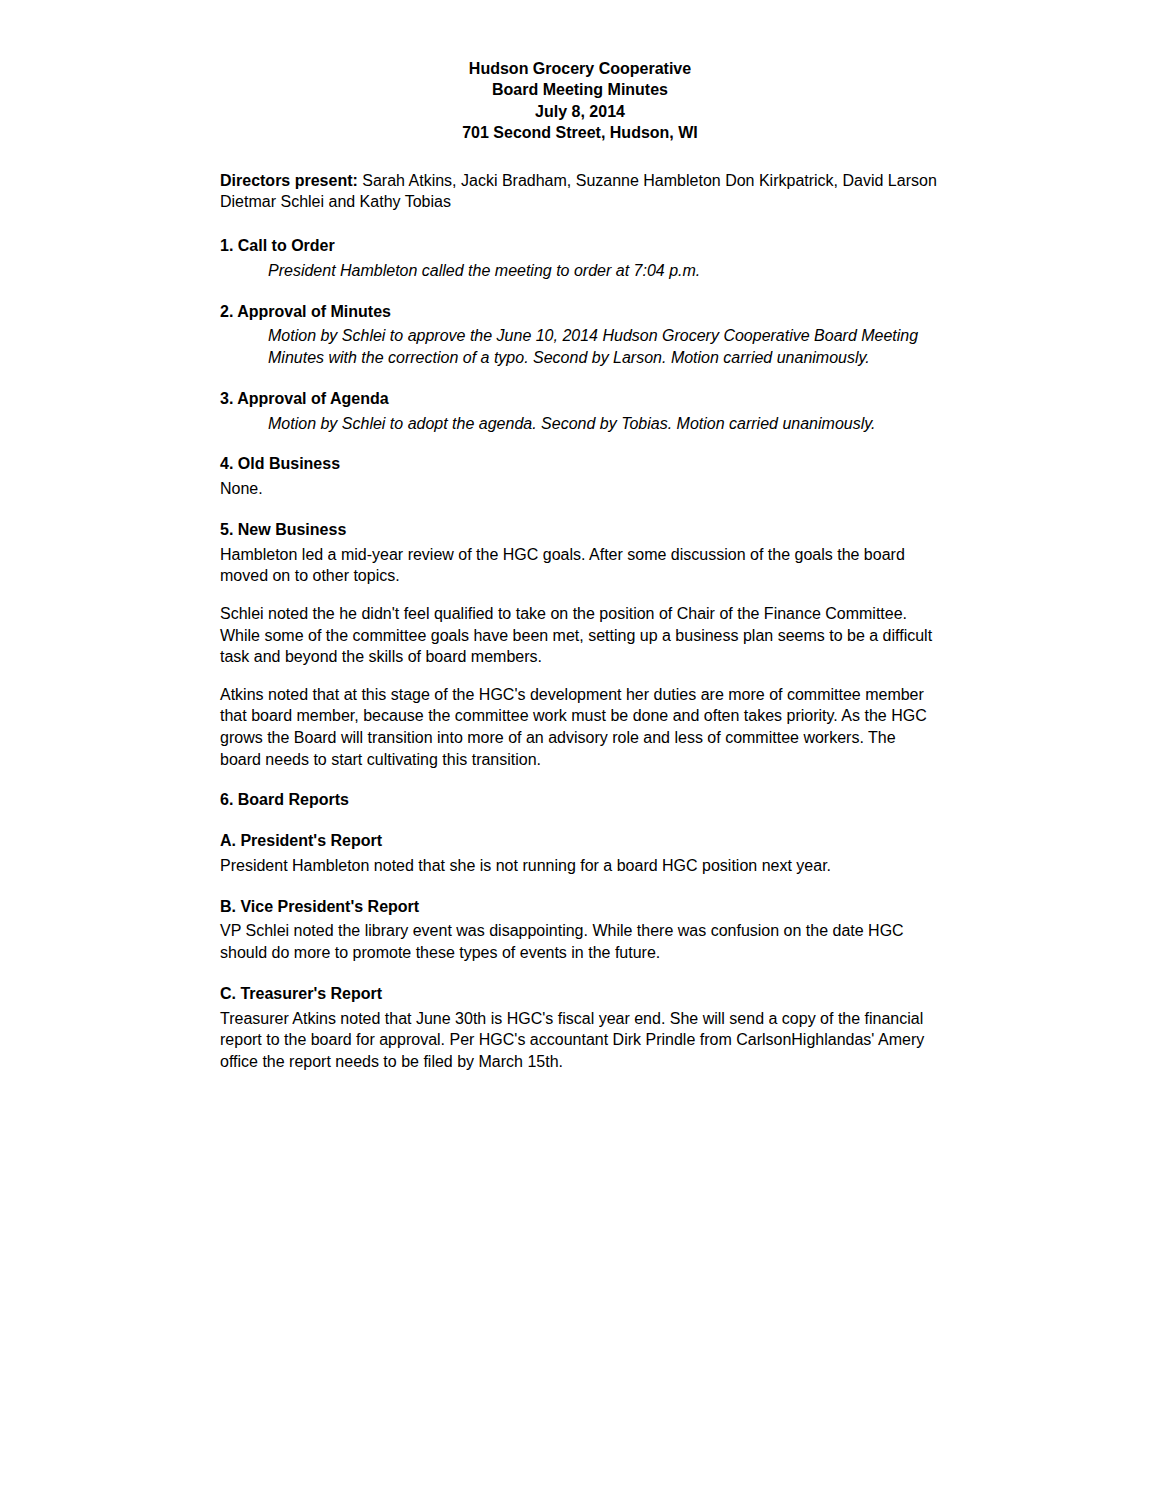Hudson Grocery Cooperative
Board Meeting Minutes
July 8, 2014
701 Second Street, Hudson, WI
Directors present: Sarah Atkins, Jacki Bradham, Suzanne Hambleton Don Kirkpatrick, David Larson Dietmar Schlei and Kathy Tobias
1. Call to Order
President Hambleton called the meeting to order at 7:04 p.m.
2. Approval of Minutes
Motion by Schlei to approve the June 10, 2014 Hudson Grocery Cooperative Board Meeting Minutes with the correction of a typo. Second by Larson. Motion carried unanimously.
3. Approval of Agenda
Motion by Schlei to adopt the agenda. Second by Tobias. Motion carried unanimously.
4. Old Business
None.
5. New Business
Hambleton led a mid-year review of the HGC goals. After some discussion of the goals the board moved on to other topics.
Schlei noted the he didn't feel qualified to take on the position of Chair of the Finance Committee. While some of the committee goals have been met, setting up a business plan seems to be a difficult task and beyond the skills of board members.
Atkins noted that at this stage of the HGC's development her duties are more of committee member that board member, because the committee work must be done and often takes priority. As the HGC grows the Board will transition into more of an advisory role and less of committee workers. The board needs to start cultivating this transition.
6. Board Reports
A. President's Report
President Hambleton noted that she is not running for a board HGC position next year.
B. Vice President's Report
VP Schlei noted the library event was disappointing. While there was confusion on the date HGC should do more to promote these types of events in the future.
C. Treasurer's Report
Treasurer Atkins noted that June 30th is HGC's fiscal year end. She will send a copy of the financial report to the board for approval. Per HGC's accountant Dirk Prindle from CarlsonHighlandas' Amery office the report needs to be filed by March 15th.